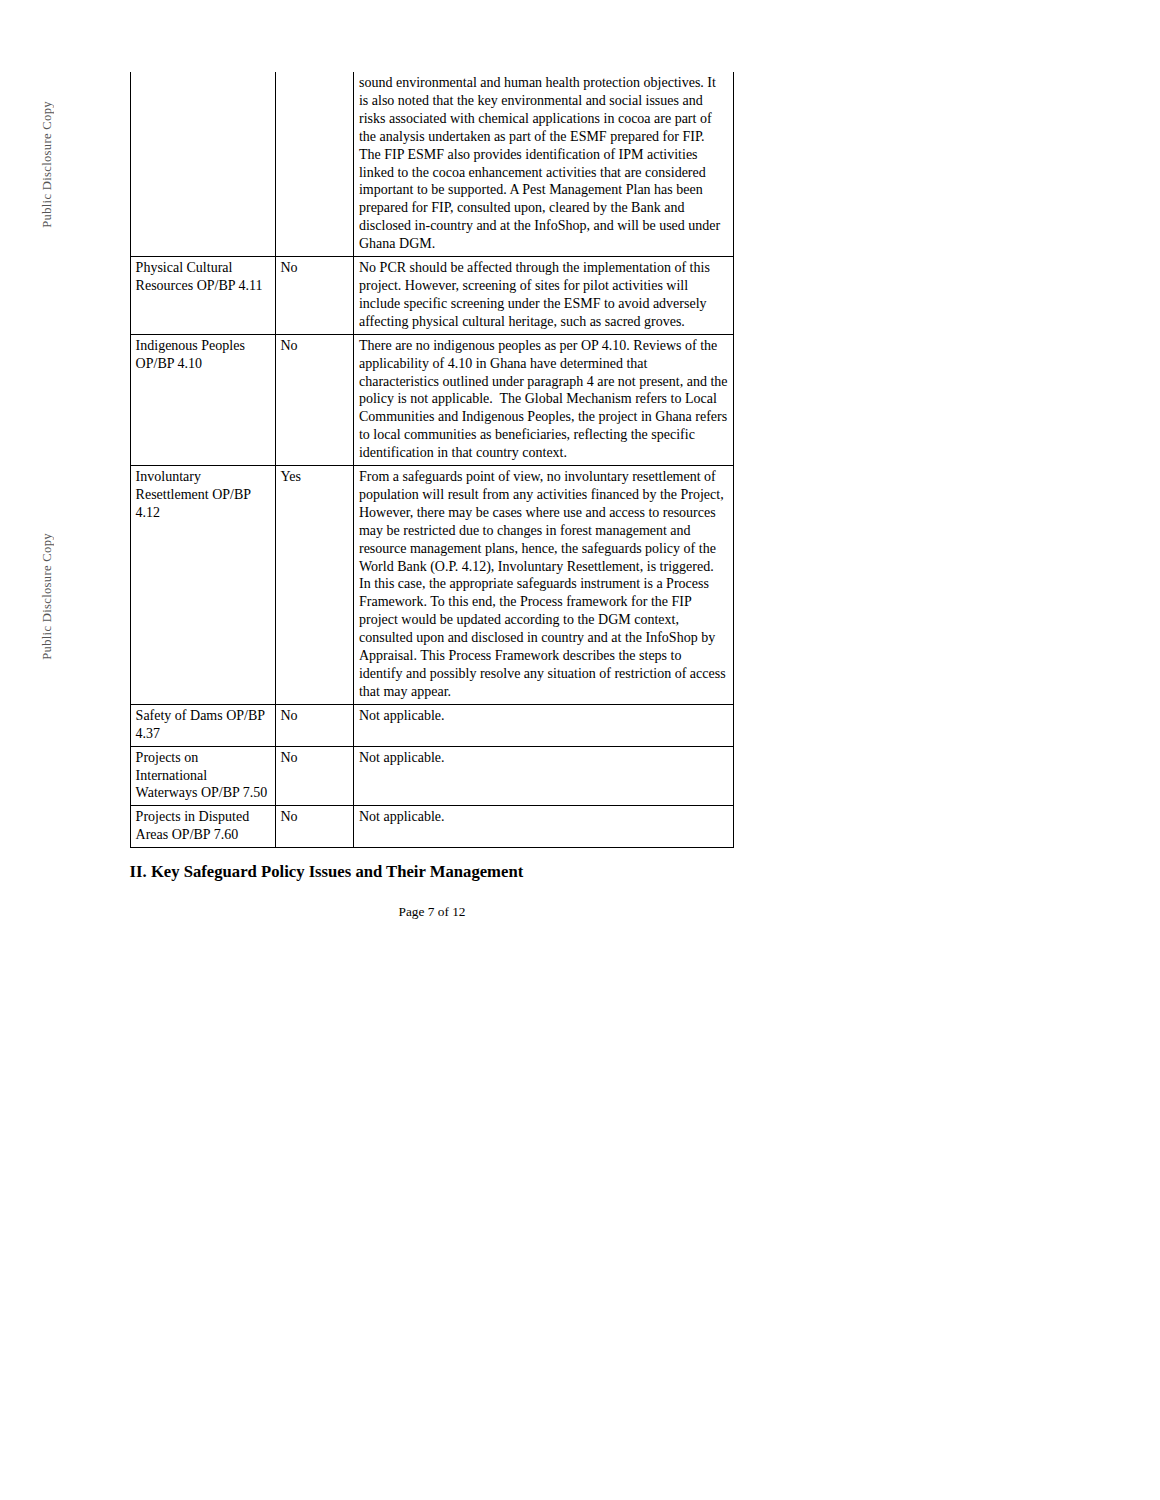Public Disclosure Copy
Public Disclosure Copy
| | | sound environmental and human health protection objectives. It is also noted that the key environmental and social issues and risks associated with chemical applications in cocoa are part of the analysis undertaken as part of the ESMF prepared for FIP. The FIP ESMF also provides identification of IPM activities linked to the cocoa enhancement activities that are considered important to be supported. A Pest Management Plan has been prepared for FIP, consulted upon, cleared by the Bank and disclosed in-country and at the InfoShop, and will be used under Ghana DGM. |
| Physical Cultural Resources OP/BP 4.11 | No | No PCR should be affected through the implementation of this project. However, screening of sites for pilot activities will include specific screening under the ESMF to avoid adversely affecting physical cultural heritage, such as sacred groves. |
| Indigenous Peoples OP/BP 4.10 | No | There are no indigenous peoples as per OP 4.10. Reviews of the applicability of 4.10 in Ghana have determined that characteristics outlined under paragraph 4 are not present, and the policy is not applicable. The Global Mechanism refers to Local Communities and Indigenous Peoples, the project in Ghana refers to local communities as beneficiaries, reflecting the specific identification in that country context. |
| Involuntary Resettlement OP/BP 4.12 | Yes | From a safeguards point of view, no involuntary resettlement of population will result from any activities financed by the Project, However, there may be cases where use and access to resources may be restricted due to changes in forest management and resource management plans, hence, the safeguards policy of the World Bank (O.P. 4.12), Involuntary Resettlement, is triggered. In this case, the appropriate safeguards instrument is a Process Framework. To this end, the Process framework for the FIP project would be updated according to the DGM context, consulted upon and disclosed in country and at the InfoShop by Appraisal. This Process Framework describes the steps to identify and possibly resolve any situation of restriction of access that may appear. |
| Safety of Dams OP/BP 4.37 | No | Not applicable. |
| Projects on International Waterways OP/BP 7.50 | No | Not applicable. |
| Projects in Disputed Areas OP/BP 7.60 | No | Not applicable. |
II. Key Safeguard Policy Issues and Their Management
Page 7 of 12